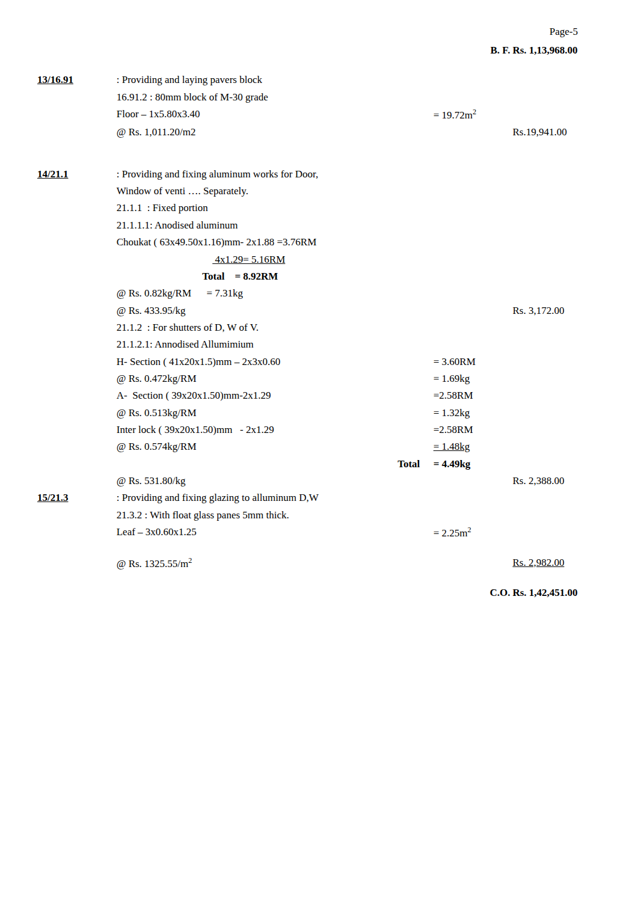Page-5
| | | B. F. | Rs. 1,13,968.00 |
| 13/16.91 | : Providing and laying pavers block | | |
| | 16.91.2 : 80mm block of M-30 grade | | |
| | Floor – 1x5.80x3.40 | = 19.72m 2 | |
| | @ Rs. 1,011.20/m2 | | Rs.19,941.00 |
| 14/21.1 | : Providing and fixing aluminum works for Door, | | |
| | Window of venti …. Separately. | | |
| | 21.1.1 : Fixed portion | | |
| | 21.1.1.1: Anodised aluminum | | |
| | Choukat ( 63x49.50x1.16)mm- 2x1.88 =3.76RM | | |
| | 4x1.29= 5.16RM | | |
| | Total = 8.92RM | | |
| | @ Rs. 0.82kg/RM = 7.31kg | | |
| | @ Rs. 433.95/kg | | Rs. 3,172.00 |
| | 21.1.2 : For shutters of D, W of V. | | |
| | 21.1.2.1: Annodised Allumimium | | |
| | H- Section ( 41x20x1.5)mm – 2x3x0.60 | = 3.60RM | |
| | @ Rs. 0.472kg/RM | = 1.69kg | |
| | A- Section ( 39x20x1.50)mm-2x1.29 | =2.58RM | |
| | @ Rs. 0.513kg/RM | = 1.32kg | |
| | Inter lock ( 39x20x1.50)mm - 2x1.29 | =2.58RM | |
| | @ Rs. 0.574kg/RM | = 1.48kg | |
| | Total | = 4.49kg | |
| | @ Rs. 531.80/kg | | Rs. 2,388.00 |
| 15/21.3 | : Providing and fixing glazing to alluminum D,W | | |
| | 21.3.2 : With float glass panes 5mm thick. | | |
| | Leaf – 3x0.60x1.25 | = 2.25m 2 | |
| | @ Rs. 1325.55/m 2 | | Rs. 2,982.00 |
| | | C.O. | Rs. 1,42,451.00 |